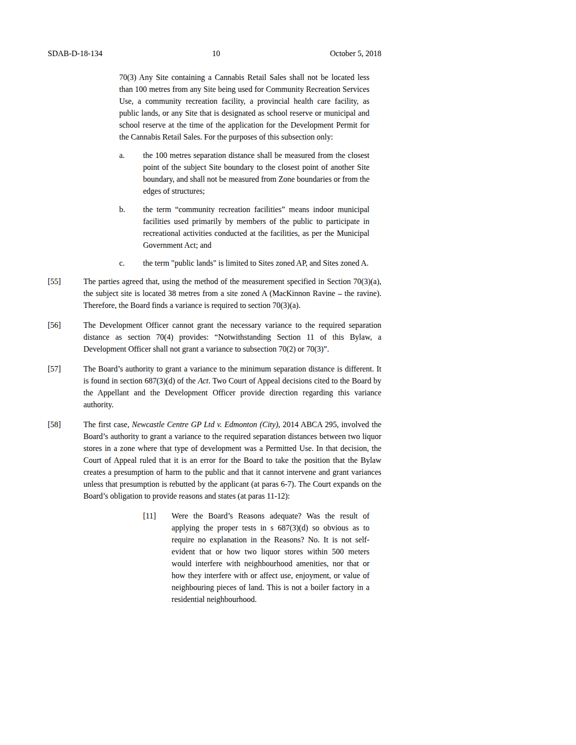SDAB-D-18-134 10 October 5, 2018
70(3) Any Site containing a Cannabis Retail Sales shall not be located less than 100 metres from any Site being used for Community Recreation Services Use, a community recreation facility, a provincial health care facility, as public lands, or any Site that is designated as school reserve or municipal and school reserve at the time of the application for the Development Permit for the Cannabis Retail Sales. For the purposes of this subsection only:
a.
the 100 metres separation distance shall be measured from the closest point of the subject Site boundary to the closest point of another Site boundary, and shall not be measured from Zone boundaries or from the edges of structures;
b.
the term “community recreation facilities” means indoor municipal facilities used primarily by members of the public to participate in recreational activities conducted at the facilities, as per the Municipal Government Act; and
c.
the term "public lands" is limited to Sites zoned AP, and Sites zoned A.
[55]
The parties agreed that, using the method of the measurement specified in Section 70(3)(a), the subject site is located 38 metres from a site zoned A (MacKinnon Ravine – the ravine). Therefore, the Board finds a variance is required to section 70(3)(a).
[56]
The Development Officer cannot grant the necessary variance to the required separation distance as section 70(4) provides: “Notwithstanding Section 11 of this Bylaw, a Development Officer shall not grant a variance to subsection 70(2) or 70(3)”.
[57]
The Board’s authority to grant a variance to the minimum separation distance is different. It is found in section 687(3)(d) of the Act. Two Court of Appeal decisions cited to the Board by the Appellant and the Development Officer provide direction regarding this variance authority.
[58]
The first case, Newcastle Centre GP Ltd v. Edmonton (City), 2014 ABCA 295, involved the Board’s authority to grant a variance to the required separation distances between two liquor stores in a zone where that type of development was a Permitted Use. In that decision, the Court of Appeal ruled that it is an error for the Board to take the position that the Bylaw creates a presumption of harm to the public and that it cannot intervene and grant variances unless that presumption is rebutted by the applicant (at paras 6-7). The Court expands on the Board’s obligation to provide reasons and states (at paras 11-12):
[11]
Were the Board’s Reasons adequate? Was the result of applying the proper tests in s 687(3)(d) so obvious as to require no explanation in the Reasons? No. It is not self-evident that or how two liquor stores within 500 meters would interfere with neighbourhood amenities, nor that or how they interfere with or affect use, enjoyment, or value of neighbouring pieces of land. This is not a boiler factory in a residential neighbourhood.